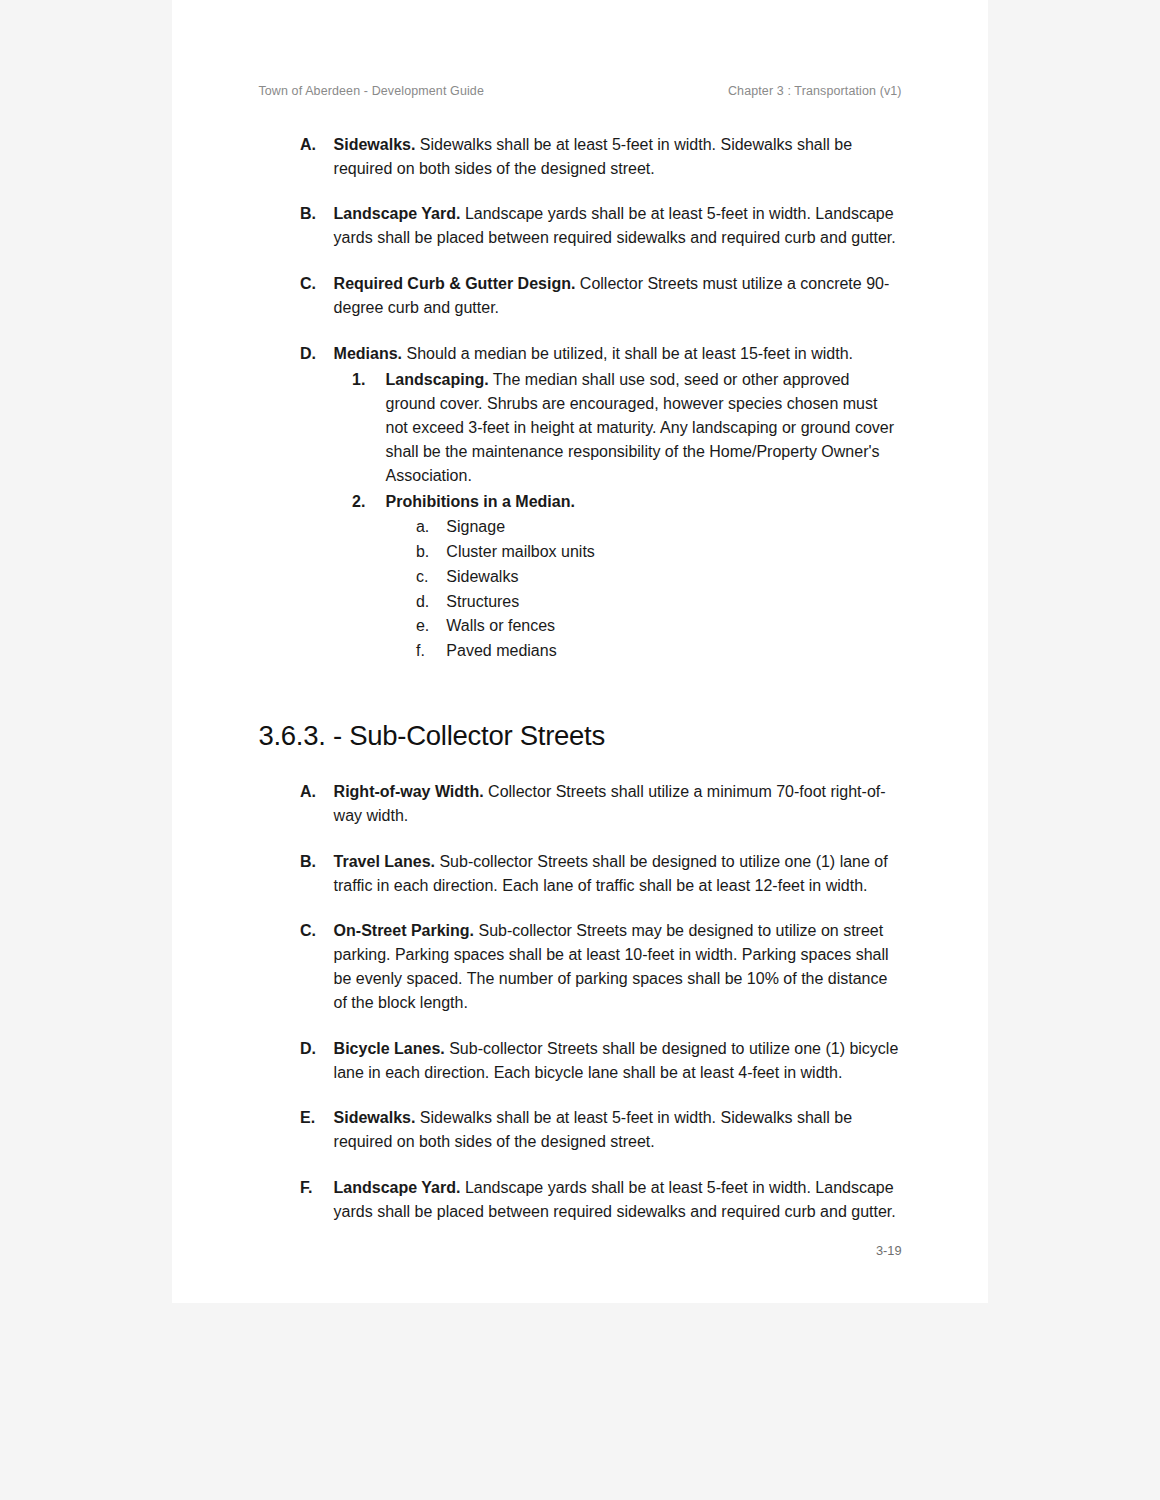Town of Aberdeen - Development Guide Chapter 3 : Transportation (v1)
Sidewalks. Sidewalks shall be at least 5-feet in width. Sidewalks shall be required on both sides of the designed street.
Landscape Yard. Landscape yards shall be at least 5-feet in width. Landscape yards shall be placed between required sidewalks and required curb and gutter.
Required Curb & Gutter Design. Collector Streets must utilize a concrete 90-degree curb and gutter.
Medians. Should a median be utilized, it shall be at least 15-feet in width.
Landscaping. The median shall use sod, seed or other approved ground cover. Shrubs are encouraged, however species chosen must not exceed 3-feet in height at maturity. Any landscaping or ground cover shall be the maintenance responsibility of the Home/Property Owner's Association.
Prohibitions in a Median.
Signage
Cluster mailbox units
Sidewalks
Structures
Walls or fences
Paved medians
3.6.3. - Sub-Collector Streets
Right-of-way Width. Collector Streets shall utilize a minimum 70-foot right-of-way width.
Travel Lanes. Sub-collector Streets shall be designed to utilize one (1) lane of traffic in each direction. Each lane of traffic shall be at least 12-feet in width.
On-Street Parking. Sub-collector Streets may be designed to utilize on street parking. Parking spaces shall be at least 10-feet in width. Parking spaces shall be evenly spaced. The number of parking spaces shall be 10% of the distance of the block length.
Bicycle Lanes. Sub-collector Streets shall be designed to utilize one (1) bicycle lane in each direction. Each bicycle lane shall be at least 4-feet in width.
Sidewalks. Sidewalks shall be at least 5-feet in width. Sidewalks shall be required on both sides of the designed street.
Landscape Yard. Landscape yards shall be at least 5-feet in width. Landscape yards shall be placed between required sidewalks and required curb and gutter.
3-19